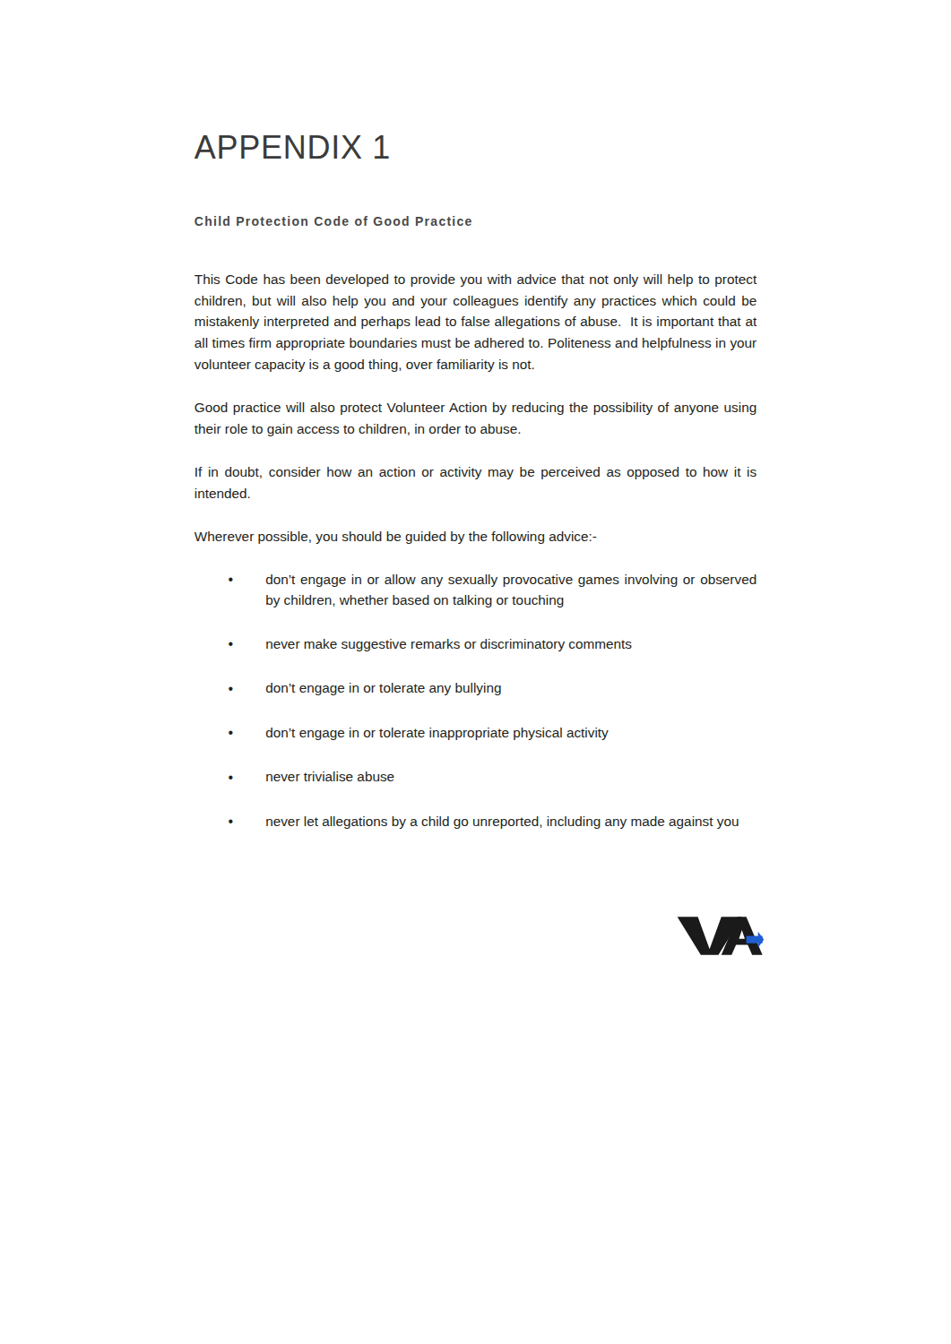APPENDIX 1
Child Protection Code of Good Practice
This Code has been developed to provide you with advice that not only will help to protect children, but will also help you and your colleagues identify any practices which could be mistakenly interpreted and perhaps lead to false allegations of abuse. It is important that at all times firm appropriate boundaries must be adhered to. Politeness and helpfulness in your volunteer capacity is a good thing, over familiarity is not.
Good practice will also protect Volunteer Action by reducing the possibility of anyone using their role to gain access to children, in order to abuse.
If in doubt, consider how an action or activity may be perceived as opposed to how it is intended.
Wherever possible, you should be guided by the following advice:-
don’t engage in or allow any sexually provocative games involving or observed by children, whether based on talking or touching
never make suggestive remarks or discriminatory comments
don’t engage in or tolerate any bullying
don’t engage in or tolerate inappropriate physical activity
never trivialise abuse
never let allegations by a child go unreported, including any made against you
Volunteer Action logo